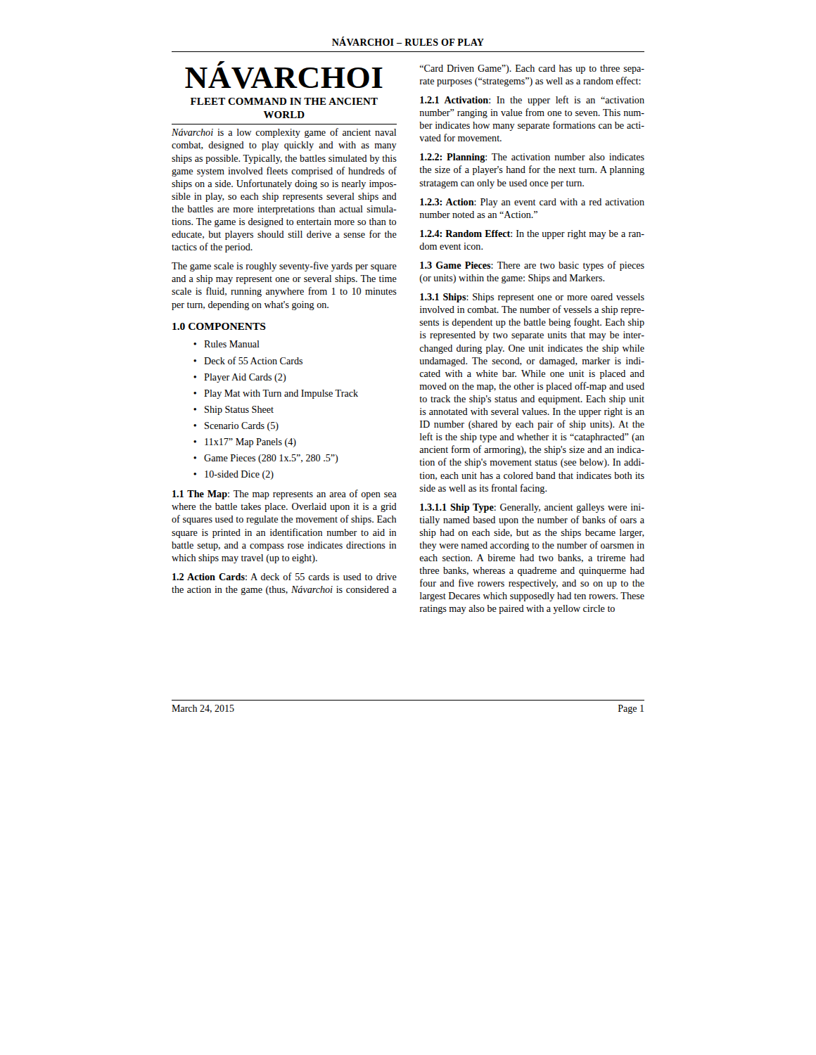NÁVARCHOI – RULES OF PLAY
NÁVARCHOI
FLEET COMMAND IN THE ANCIENT WORLD
Návarchoi is a low complexity game of ancient naval combat, designed to play quickly and with as many ships as possible. Typically, the battles simulated by this game system involved fleets comprised of hundreds of ships on a side. Unfortunately doing so is nearly impossible in play, so each ship represents several ships and the battles are more interpretations than actual simulations. The game is designed to entertain more so than to educate, but players should still derive a sense for the tactics of the period.
The game scale is roughly seventy-five yards per square and a ship may represent one or several ships. The time scale is fluid, running anywhere from 1 to 10 minutes per turn, depending on what's going on.
1.0 COMPONENTS
Rules Manual
Deck of 55 Action Cards
Player Aid Cards (2)
Play Mat with Turn and Impulse Track
Ship Status Sheet
Scenario Cards (5)
11x17” Map Panels (4)
Game Pieces (280 1x.5”, 280 .5”)
10-sided Dice (2)
1.1 The Map: The map represents an area of open sea where the battle takes place. Overlaid upon it is a grid of squares used to regulate the movement of ships. Each square is printed in an identification number to aid in battle setup, and a compass rose indicates directions in which ships may travel (up to eight).
1.2 Action Cards: A deck of 55 cards is used to drive the action in the game (thus, Návarchoi is considered a “Card Driven Game”). Each card has up to three separate purposes (“strategems”) as well as a random effect:
1.2.1 Activation: In the upper left is an “activation number” ranging in value from one to seven. This number indicates how many separate formations can be activated for movement.
1.2.2: Planning: The activation number also indicates the size of a player's hand for the next turn. A planning stratagem can only be used once per turn.
1.2.3: Action: Play an event card with a red activation number noted as an “Action.”
1.2.4: Random Effect: In the upper right may be a random event icon.
1.3 Game Pieces: There are two basic types of pieces (or units) within the game: Ships and Markers.
1.3.1 Ships: Ships represent one or more oared vessels involved in combat. The number of vessels a ship represents is dependent up the battle being fought. Each ship is represented by two separate units that may be interchanged during play. One unit indicates the ship while undamaged. The second, or damaged, marker is indicated with a white bar. While one unit is placed and moved on the map, the other is placed off-map and used to track the ship's status and equipment. Each ship unit is annotated with several values. In the upper right is an ID number (shared by each pair of ship units). At the left is the ship type and whether it is “cataphracted” (an ancient form of armoring), the ship's size and an indication of the ship's movement status (see below). In addition, each unit has a colored band that indicates both its side as well as its frontal facing.
1.3.1.1 Ship Type: Generally, ancient galleys were initially named based upon the number of banks of oars a ship had on each side, but as the ships became larger, they were named according to the number of oarsmen in each section. A bireme had two banks, a trireme had three banks, whereas a quadreme and quinquerme had four and five rowers respectively, and so on up to the largest Decares which supposedly had ten rowers. These ratings may also be paired with a yellow circle to
March 24, 2015 Page 1